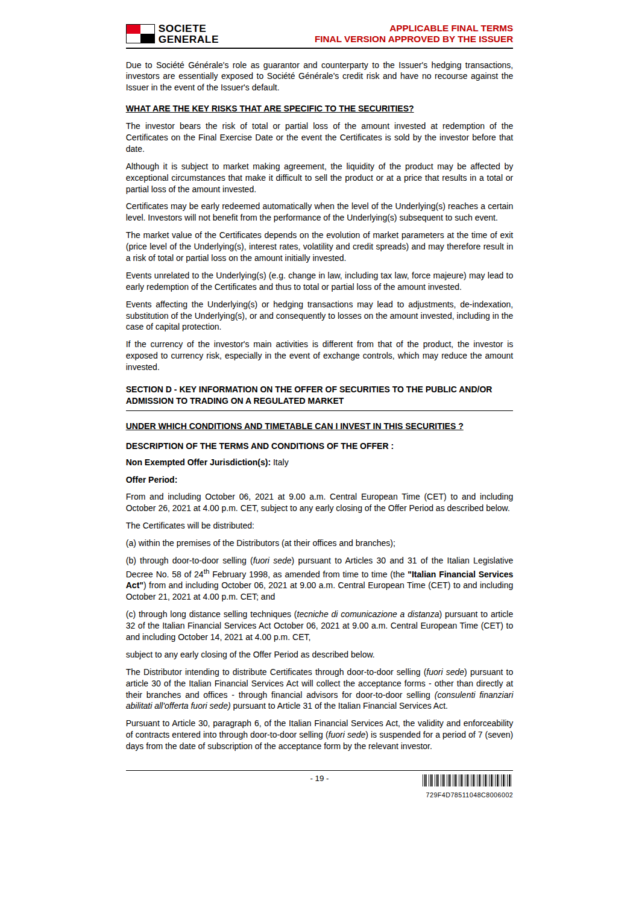SOCIETE
GENERALE
APPLICABLE FINAL TERMS
FINAL VERSION APPROVED BY THE ISSUER
Due to Société Générale's role as guarantor and counterparty to the Issuer's hedging transactions, investors are essentially exposed to Société Générale's credit risk and have no recourse against the Issuer in the event of the Issuer's default.
WHAT ARE THE KEY RISKS THAT ARE SPECIFIC TO THE SECURITIES?
The investor bears the risk of total or partial loss of the amount invested at redemption of the Certificates on the Final Exercise Date or the event the Certificates is sold by the investor before that date.
Although it is subject to market making agreement, the liquidity of the product may be affected by exceptional circumstances that make it difficult to sell the product or at a price that results in a total or partial loss of the amount invested.
Certificates may be early redeemed automatically when the level of the Underlying(s) reaches a certain level. Investors will not benefit from the performance of the Underlying(s) subsequent to such event.
The market value of the Certificates depends on the evolution of market parameters at the time of exit (price level of the Underlying(s), interest rates, volatility and credit spreads) and may therefore result in a risk of total or partial loss on the amount initially invested.
Events unrelated to the Underlying(s) (e.g. change in law, including tax law, force majeure) may lead to early redemption of the Certificates and thus to total or partial loss of the amount invested.
Events affecting the Underlying(s) or hedging transactions may lead to adjustments, de-indexation, substitution of the Underlying(s), or and consequently to losses on the amount invested, including in the case of capital protection.
If the currency of the investor's main activities is different from that of the product, the investor is exposed to currency risk, especially in the event of exchange controls, which may reduce the amount invested.
SECTION D - KEY INFORMATION ON THE OFFER OF SECURITIES TO THE PUBLIC AND/OR ADMISSION TO TRADING ON A REGULATED MARKET
UNDER WHICH CONDITIONS AND TIMETABLE CAN I INVEST IN THIS SECURITIES ?
DESCRIPTION OF THE TERMS AND CONDITIONS OF THE OFFER :
Non Exempted Offer Jurisdiction(s): Italy
Offer Period:
From and including October 06, 2021 at 9.00 a.m. Central European Time (CET) to and including October 26, 2021 at 4.00 p.m. CET, subject to any early closing of the Offer Period as described below.
The Certificates will be distributed:
(a) within the premises of the Distributors (at their offices and branches);
(b) through door-to-door selling (fuori sede) pursuant to Articles 30 and 31 of the Italian Legislative Decree No. 58 of 24th February 1998, as amended from time to time (the "Italian Financial Services Act") from and including October 06, 2021 at 9.00 a.m. Central European Time (CET) to and including October 21, 2021 at 4.00 p.m. CET; and
(c) through long distance selling techniques (tecniche di comunicazione a distanza) pursuant to article 32 of the Italian Financial Services Act October 06, 2021 at 9.00 a.m. Central European Time (CET) to and including October 14, 2021 at 4.00 p.m. CET,
subject to any early closing of the Offer Period as described below.
The Distributor intending to distribute Certificates through door-to-door selling (fuori sede) pursuant to article 30 of the Italian Financial Services Act will collect the acceptance forms - other than directly at their branches and offices - through financial advisors for door-to-door selling (consulenti finanziari abilitati all'offerta fuori sede) pursuant to Article 31 of the Italian Financial Services Act.
Pursuant to Article 30, paragraph 6, of the Italian Financial Services Act, the validity and enforceability of contracts entered into through door-to-door selling (fuori sede) is suspended for a period of 7 (seven) days from the date of subscription of the acceptance form by the relevant investor.
- 19 -
729F4D78511048C8006002